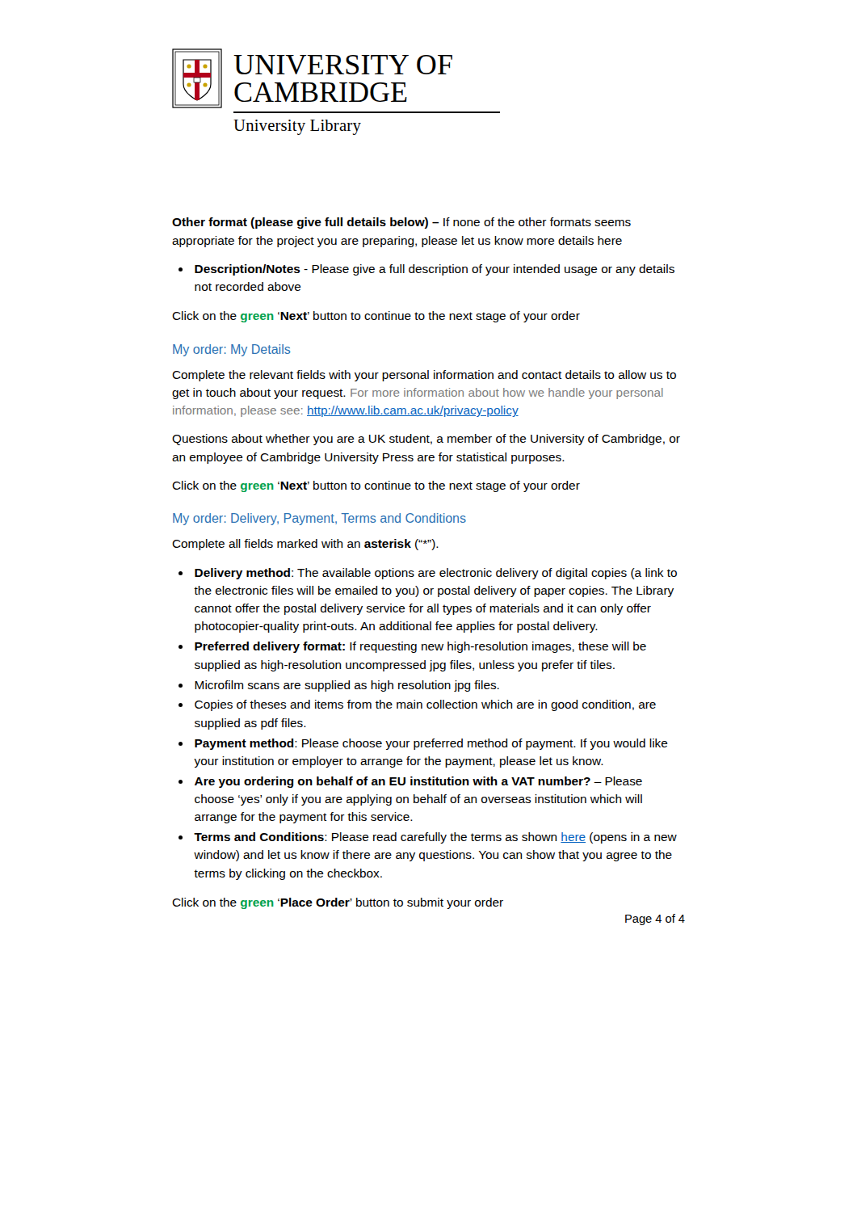UNIVERSITY OF CAMBRIDGE
University Library
Other format (please give full details below) – If none of the other formats seems appropriate for the project you are preparing, please let us know more details here
Description/Notes - Please give a full description of your intended usage or any details not recorded above
Click on the green ‘Next’ button to continue to the next stage of your order
My order: My Details
Complete the relevant fields with your personal information and contact details to allow us to get in touch about your request. For more information about how we handle your personal information, please see: http://www.lib.cam.ac.uk/privacy-policy
Questions about whether you are a UK student, a member of the University of Cambridge, or an employee of Cambridge University Press are for statistical purposes.
Click on the green ‘Next’ button to continue to the next stage of your order
My order: Delivery, Payment, Terms and Conditions
Complete all fields marked with an asterisk (“*”).
Delivery method: The available options are electronic delivery of digital copies (a link to the electronic files will be emailed to you) or postal delivery of paper copies. The Library cannot offer the postal delivery service for all types of materials and it can only offer photocopier-quality print-outs. An additional fee applies for postal delivery.
Preferred delivery format: If requesting new high-resolution images, these will be supplied as high-resolution uncompressed jpg files, unless you prefer tif tiles.
Microfilm scans are supplied as high resolution jpg files.
Copies of theses and items from the main collection which are in good condition, are supplied as pdf files.
Payment method: Please choose your preferred method of payment. If you would like your institution or employer to arrange for the payment, please let us know.
Are you ordering on behalf of an EU institution with a VAT number? – Please choose ‘yes’ only if you are applying on behalf of an overseas institution which will arrange for the payment for this service.
Terms and Conditions: Please read carefully the terms as shown here (opens in a new window) and let us know if there are any questions. You can show that you agree to the terms by clicking on the checkbox.
Click on the green ‘Place Order’ button to submit your order
Page 4 of 4